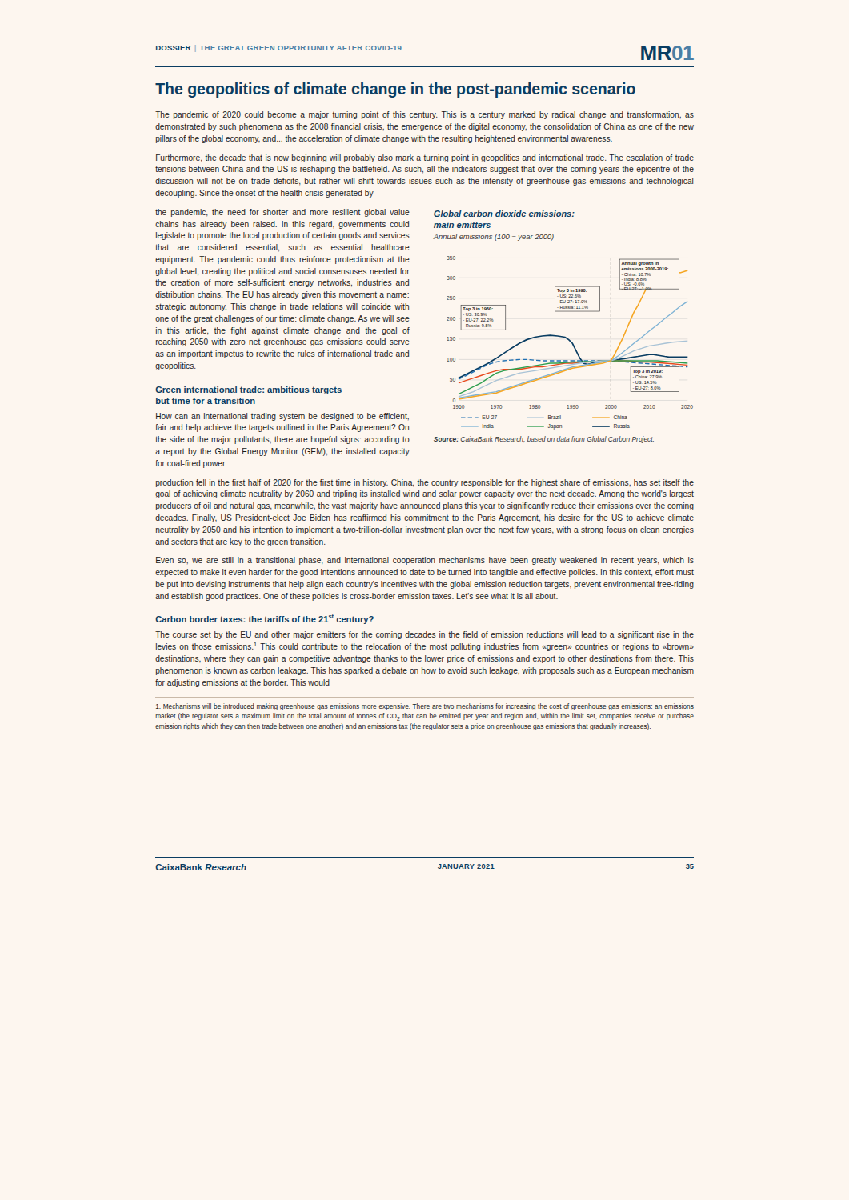DOSSIER|THE GREAT GREEN OPPORTUNITY AFTER COVID-19
MR01
The geopolitics of climate change in the post-pandemic scenario
The pandemic of 2020 could become a major turning point of this century. This is a century marked by radical change and transformation, as demonstrated by such phenomena as the 2008 financial crisis, the emergence of the digital economy, the consolidation of China as one of the new pillars of the global economy, and... the acceleration of climate change with the resulting heightened environmental awareness.
Furthermore, the decade that is now beginning will probably also mark a turning point in geopolitics and international trade. The escalation of trade tensions between China and the US is reshaping the battlefield. As such, all the indicators suggest that over the coming years the epicentre of the discussion will not be on trade deficits, but rather will shift towards issues such as the intensity of greenhouse gas emissions and technological decoupling. Since the onset of the health crisis generated by
Global carbon dioxide emissions:
main emitters
Annual emissions (100 = year 2000)
0 50 100 150 200 250 300 350 1960 1970 1980 1990 2000 2010 2020 Top 3 in 1960: - US: 30.9% - EU-27: 22.2% - Russia: 9.5% Top 3 in 1990: - US: 22.6% - EU-27: 17.0% - Russia: 11.1% Annual growth in emissions 2000-2019: - China: 10.7% - India: 8.8% - US: -0.6% - EU-27: –1.0% Top 3 in 2019: - China: 27.9% - US: 14.5% - EU-27: 8.0% EU-27 India Brazil Japan China Russia US
Source: CaixaBank Research, based on data from Global Carbon Project.
the pandemic, the need for shorter and more resilient global value chains has already been raised. In this regard, governments could legislate to promote the local production of certain goods and services that are considered essential, such as essential healthcare equipment. The pandemic could thus reinforce protectionism at the global level, creating the political and social consensuses needed for the creation of more self-sufficient energy networks, industries and distribution chains. The EU has already given this movement a name: strategic autonomy. This change in trade relations will coincide with one of the great challenges of our time: climate change. As we will see in this article, the fight against climate change and the goal of reaching 2050 with zero net greenhouse gas emissions could serve as an important impetus to rewrite the rules of international trade and geopolitics.
Green international trade: ambitious targets
but time for a transition
How can an international trading system be designed to be efficient, fair and help achieve the targets outlined in the Paris Agreement? On the side of the major pollutants, there are hopeful signs: according to a report by the Global Energy Monitor (GEM), the installed capacity for coal-fired power
production fell in the first half of 2020 for the first time in history. China, the country responsible for the highest share of emissions, has set itself the goal of achieving climate neutrality by 2060 and tripling its installed wind and solar power capacity over the next decade. Among the world's largest producers of oil and natural gas, meanwhile, the vast majority have announced plans this year to significantly reduce their emissions over the coming decades. Finally, US President-elect Joe Biden has reaffirmed his commitment to the Paris Agreement, his desire for the US to achieve climate neutrality by 2050 and his intention to implement a two-trillion-dollar investment plan over the next few years, with a strong focus on clean energies and sectors that are key to the green transition.
Even so, we are still in a transitional phase, and international cooperation mechanisms have been greatly weakened in recent years, which is expected to make it even harder for the good intentions announced to date to be turned into tangible and effective policies. In this context, effort must be put into devising instruments that help align each country's incentives with the global emission reduction targets, prevent environmental free-riding and establish good practices. One of these policies is cross-border emission taxes. Let's see what it is all about.
Carbon border taxes: the tariffs of the 21st century?
The course set by the EU and other major emitters for the coming decades in the field of emission reductions will lead to a significant rise in the levies on those emissions.1 This could contribute to the relocation of the most polluting industries from «green» countries or regions to «brown» destinations, where they can gain a competitive advantage thanks to the lower price of emissions and export to other destinations from there. This phenomenon is known as carbon leakage. This has sparked a debate on how to avoid such leakage, with proposals such as a European mechanism for adjusting emissions at the border. This would
1. Mechanisms will be introduced making greenhouse gas emissions more expensive. There are two mechanisms for increasing the cost of greenhouse gas emissions: an emissions market (the regulator sets a maximum limit on the total amount of tonnes of CO2 that can be emitted per year and region and, within the limit set, companies receive or purchase emission rights which they can then trade between one another) and an emissions tax (the regulator sets a price on greenhouse gas emissions that gradually increases).
CaixaBank Research
JANUARY 2021
35